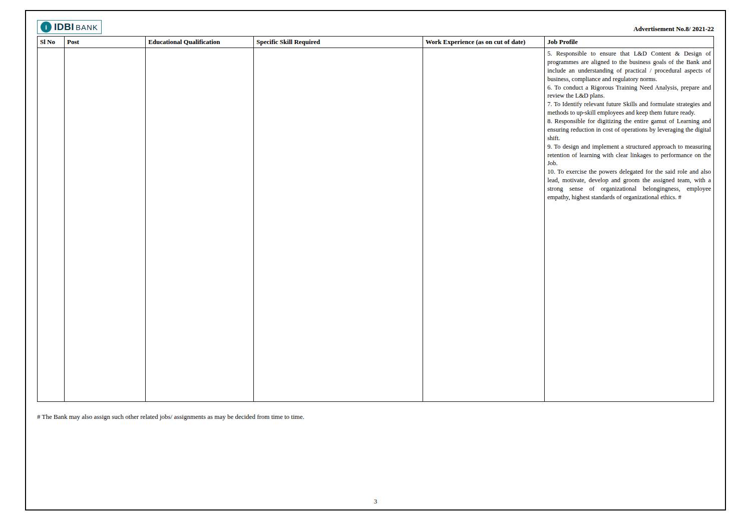i IDBIBANK
Advertisement No.8/ 2021-22
| Sl No | Post | Educational Qualification | Specific Skill Required | Work Experience (as on cut of date) | Job Profile |
| --- | --- | --- | --- | --- | --- |
| | | | | | 5. Responsible to ensure that L&D Content & Design of programmes are aligned to the business goals of the Bank and include an understanding of practical / procedural aspects of business, compliance and regulatory norms. 6. To conduct a Rigorous Training Need Analysis, prepare and review the L&D plans. 7. To Identify relevant future Skills and formulate strategies and methods to up-skill employees and keep them future ready. 8. Responsible for digitizing the entire gamut of Learning and ensuring reduction in cost of operations by leveraging the digital shift. 9. To design and implement a structured approach to measuring retention of learning with clear linkages to performance on the Job. 10. To exercise the powers delegated for the said role and also lead, motivate, develop and groom the assigned team, with a strong sense of organizational belongingness, employee empathy, highest standards of organizational ethics. # |
# The Bank may also assign such other related jobs/ assignments as may be decided from time to time.
3